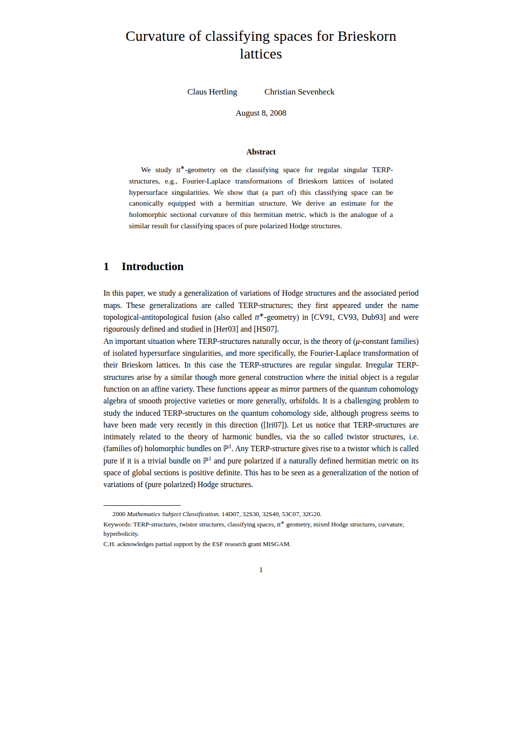Curvature of classifying spaces for Brieskorn lattices
Claus Hertling Christian Sevenheck
August 8, 2008
Abstract
We study tt∗-geometry on the classifying space for regular singular TERP-structures, e.g., Fourier-Laplace transformations of Brieskorn lattices of isolated hypersurface singularities. We show that (a part of) this classifying space can be canonically equipped with a hermitian structure. We derive an estimate for the holomorphic sectional curvature of this hermitian metric, which is the analogue of a similar result for classifying spaces of pure polarized Hodge structures.
1 Introduction
In this paper, we study a generalization of variations of Hodge structures and the associated period maps. These generalizations are called TERP-structures; they first appeared under the name topological-antitopological fusion (also called tt∗-geometry) in [CV91, CV93, Dub93] and were rigourously defined and studied in [Her03] and [HS07].
An important situation where TERP-structures naturally occur, is the theory of (μ-constant families) of isolated hypersurface singularities, and more specifically, the Fourier-Laplace transformation of their Brieskorn lattices. In this case the TERP-structures are regular singular. Irregular TERP-structures arise by a similar though more general construction where the initial object is a regular function on an affine variety. These functions appear as mirror partners of the quantum cohomology algebra of smooth projective varieties or more generally, orbifolds. It is a challenging problem to study the induced TERP-structures on the quantum cohomology side, although progress seems to have been made very recently in this direction ([Iri07]). Let us notice that TERP-structures are intimately related to the theory of harmonic bundles, via the so called twistor structures, i.e. (families of) holomorphic bundles on ℙ1. Any TERP-structure gives rise to a twistor which is called pure if it is a trivial bundle on ℙ1 and pure polarized if a naturally defined hermitian metric on its space of global sections is positive definite. This has to be seen as a generalization of the notion of variations of (pure polarized) Hodge structures.
2000 Mathematics Subject Classification. 14D07, 32S30, 32S40, 53C07, 32G20.
Keywords: TERP-structures, twistor structures, classifying spaces, tt∗ geometry, mixed Hodge structures, curvature, hyperbolicity.
C.H. acknowledges partial support by the ESF research grant MISGAM.
1